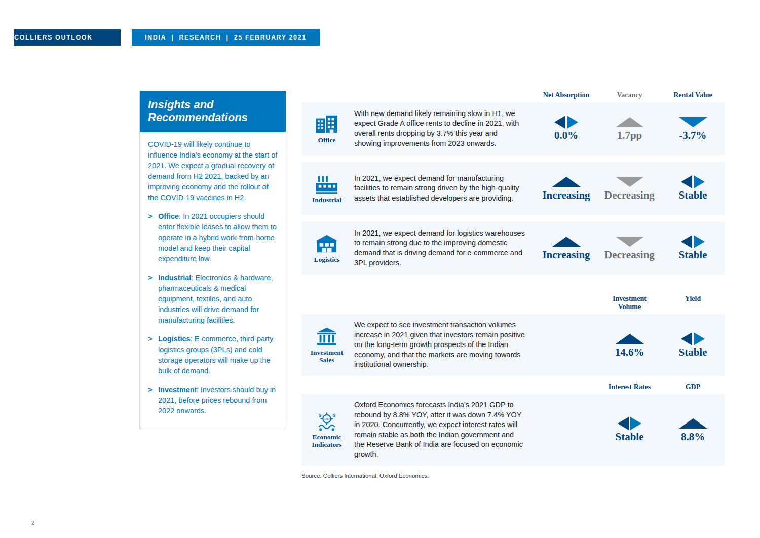COLLIERS OUTLOOK
INDIA | RESEARCH | 25 FEBRUARY 2021
Insights and Recommendations
COVID-19 will likely continue to influence India’s economy at the start of 2021. We expect a gradual recovery of demand from H2 2021, backed by an improving economy and the rollout of the COVID-19 vaccines in H2.
Office: In 2021 occupiers should enter flexible leases to allow them to operate in a hybrid work-from-home model and keep their capital expenditure low.
Industrial: Electronics & hardware, pharmaceuticals & medical equipment, textiles, and auto industries will drive demand for manufacturing facilities.
Logistics: E-commerce, third-party logistics groups (3PLs) and cold storage operators will make up the bulk of demand.
Investment: Investors should buy in 2021, before prices rebound from 2022 onwards.
Net Absorption
Vacancy
Rental Value
Office
With new demand likely remaining slow in H1, we expect Grade A office rents to decline in 2021, with overall rents dropping by 3.7% this year and showing improvements from 2023 onwards.
0.0%
1.7pp
-3.7%
Industrial
In 2021, we expect demand for manufacturing facilities to remain strong driven by the high-quality assets that established developers are providing.
Increasing
Decreasing
Stable
Logistics
In 2021, we expect demand for logistics warehouses to remain strong due to the improving domestic demand that is driving demand for e-commerce and 3PL providers.
Increasing
Decreasing
Stable
Investment
Volume
Yield
Investment
Sales
We expect to see investment transaction volumes increase in 2021 given that investors remain positive on the long-term growth prospects of the Indian economy, and that the markets are moving towards institutional ownership.
14.6%
Stable
Interest Rates
GDP
GDP $ $
Economic
Indicators
Oxford Economics forecasts India’s 2021 GDP to rebound by 8.8% YOY, after it was down 7.4% YOY in 2020. Concurrently, we expect interest rates will remain stable as both the Indian government and the Reserve Bank of India are focused on economic growth.
Stable
8.8%
Source: Colliers International, Oxford Economics.
2